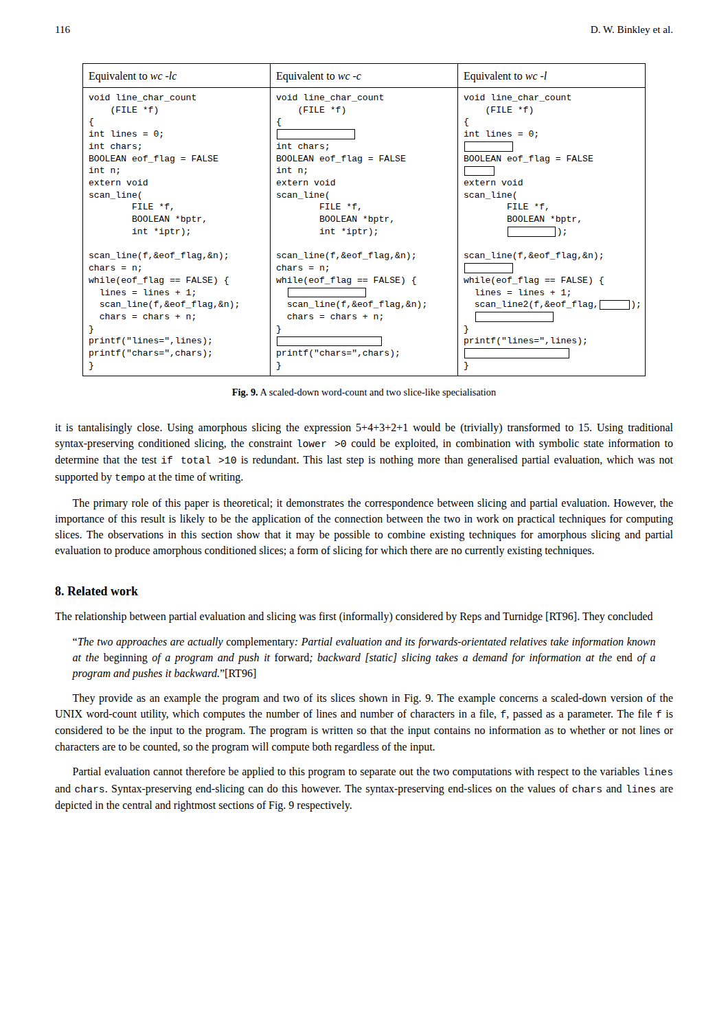116 D. W. Binkley et al.
| Equivalent to wc -lc | Equivalent to wc -c | Equivalent to wc -l |
| --- | --- | --- |
| void line_char_count (FILE *f) { int lines = 0; int chars; BOOLEAN eof_flag = FALSE int n; extern void scan_line( FILE *f, BOOLEAN *bptr, int *iptr); scan_line(f,&eof_flag,&n); chars = n; while(eof_flag == FALSE) { lines = lines + 1; scan_line(f,&eof_flag,&n); chars = chars + n; } printf("lines=",lines); printf("chars=",chars); } | void line_char_count (FILE *f) { int chars; BOOLEAN eof_flag = FALSE int n; extern void scan_line( FILE *f, BOOLEAN *bptr, int *iptr); scan_line(f,&eof_flag,&n); chars = n; while(eof_flag == FALSE) { scan_line(f,&eof_flag,&n); chars = chars + n; } printf("chars=",chars); } | void line_char_count (FILE *f) { int lines = 0; BOOLEAN eof_flag = FALSE extern void scan_line( FILE *f, BOOLEAN *bptr, ); scan_line(f,&eof_flag,&n); while(eof_flag == FALSE) { lines = lines + 1; scan_line2(f,&eof_flag, ); } printf("lines=",lines); } |
Fig. 9. A scaled-down word-count and two slice-like specialisation
it is tantalisingly close. Using amorphous slicing the expression 5+4+3+2+1 would be (trivially) transformed to 15. Using traditional syntax-preserving conditioned slicing, the constraint lower >0 could be exploited, in combination with symbolic state information to determine that the test if total >10 is redundant. This last step is nothing more than generalised partial evaluation, which was not supported by tempo at the time of writing.
The primary role of this paper is theoretical; it demonstrates the correspondence between slicing and partial evaluation. However, the importance of this result is likely to be the application of the connection between the two in work on practical techniques for computing slices. The observations in this section show that it may be possible to combine existing techniques for amorphous slicing and partial evaluation to produce amorphous conditioned slices; a form of slicing for which there are no currently existing techniques.
8. Related work
The relationship between partial evaluation and slicing was first (informally) considered by Reps and Turnidge [RT96]. They concluded
“The two approaches are actually complementary: Partial evaluation and its forwards-orientated relatives take information known at the beginning of a program and push it forward; backward [static] slicing takes a demand for information at the end of a program and pushes it backward.”[RT96]
They provide as an example the program and two of its slices shown in Fig. 9. The example concerns a scaled-down version of the UNIX word-count utility, which computes the number of lines and number of characters in a file, f, passed as a parameter. The file f is considered to be the input to the program. The program is written so that the input contains no information as to whether or not lines or characters are to be counted, so the program will compute both regardless of the input.
Partial evaluation cannot therefore be applied to this program to separate out the two computations with respect to the variables lines and chars. Syntax-preserving end-slicing can do this however. The syntax-preserving end-slices on the values of chars and lines are depicted in the central and rightmost sections of Fig. 9 respectively.